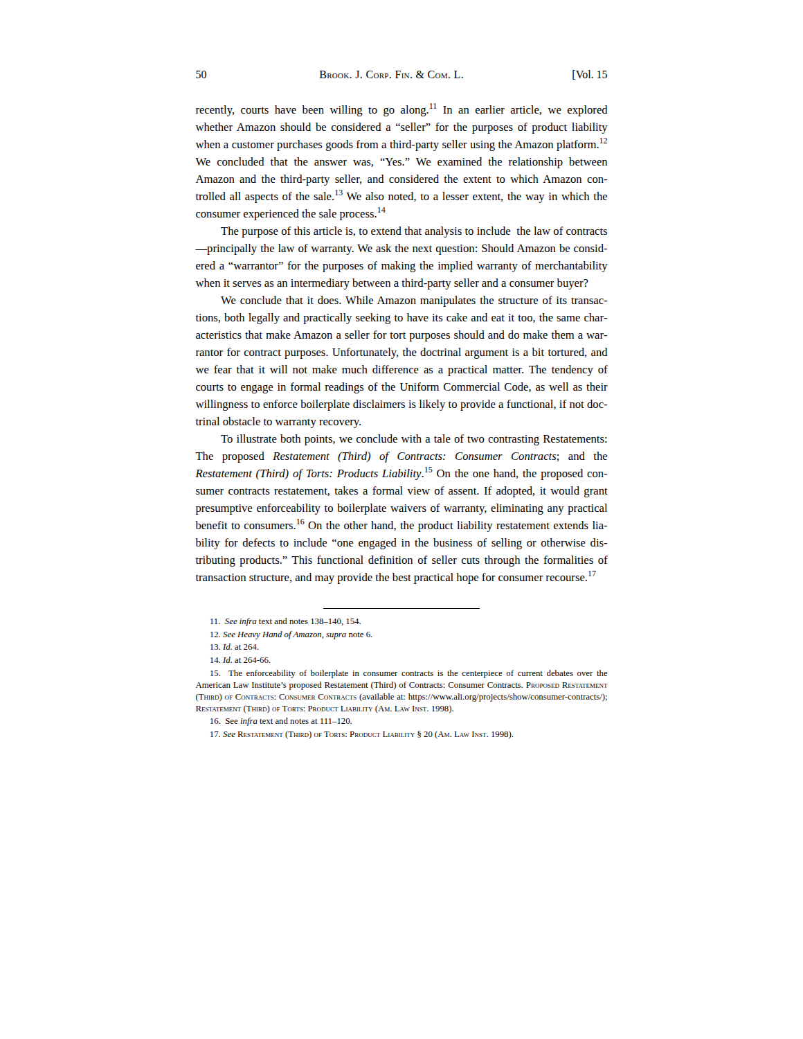50 Brook. J. Corp. Fin. & Com. L. [Vol. 15
recently, courts have been willing to go along.11 In an earlier article, we explored whether Amazon should be considered a “seller” for the purposes of product liability when a customer purchases goods from a third-party seller using the Amazon platform.12 We concluded that the answer was, “Yes.” We examined the relationship between Amazon and the third-party seller, and considered the extent to which Amazon controlled all aspects of the sale.13 We also noted, to a lesser extent, the way in which the consumer experienced the sale process.14
The purpose of this article is, to extend that analysis to include the law of contracts—principally the law of warranty. We ask the next question: Should Amazon be considered a “warrantor” for the purposes of making the implied warranty of merchantability when it serves as an intermediary between a third-party seller and a consumer buyer?
We conclude that it does. While Amazon manipulates the structure of its transactions, both legally and practically seeking to have its cake and eat it too, the same characteristics that make Amazon a seller for tort purposes should and do make them a warrantor for contract purposes. Unfortunately, the doctrinal argument is a bit tortured, and we fear that it will not make much difference as a practical matter. The tendency of courts to engage in formal readings of the Uniform Commercial Code, as well as their willingness to enforce boilerplate disclaimers is likely to provide a functional, if not doctrinal obstacle to warranty recovery.
To illustrate both points, we conclude with a tale of two contrasting Restatements: The proposed Restatement (Third) of Contracts: Consumer Contracts; and the Restatement (Third) of Torts: Products Liability.15 On the one hand, the proposed consumer contracts restatement, takes a formal view of assent. If adopted, it would grant presumptive enforceability to boilerplate waivers of warranty, eliminating any practical benefit to consumers.16 On the other hand, the product liability restatement extends liability for defects to include “one engaged in the business of selling or otherwise distributing products.” This functional definition of seller cuts through the formalities of transaction structure, and may provide the best practical hope for consumer recourse.17
11. See infra text and notes 138–140, 154.
12. See Heavy Hand of Amazon, supra note 6.
13. Id. at 264.
14. Id. at 264-66.
15. The enforceability of boilerplate in consumer contracts is the centerpiece of current debates over the American Law Institute’s proposed Restatement (Third) of Contracts: Consumer Contracts. Proposed Restatement (Third) of Contracts: Consumer Contracts (available at: https://www.ali.org/projects/show/consumer-contracts/); Restatement (Third) of Torts: Product Liability (Am. Law Inst. 1998).
16. See infra text and notes at 111–120.
17. See Restatement (Third) of Torts: Product Liability § 20 (Am. Law Inst. 1998).